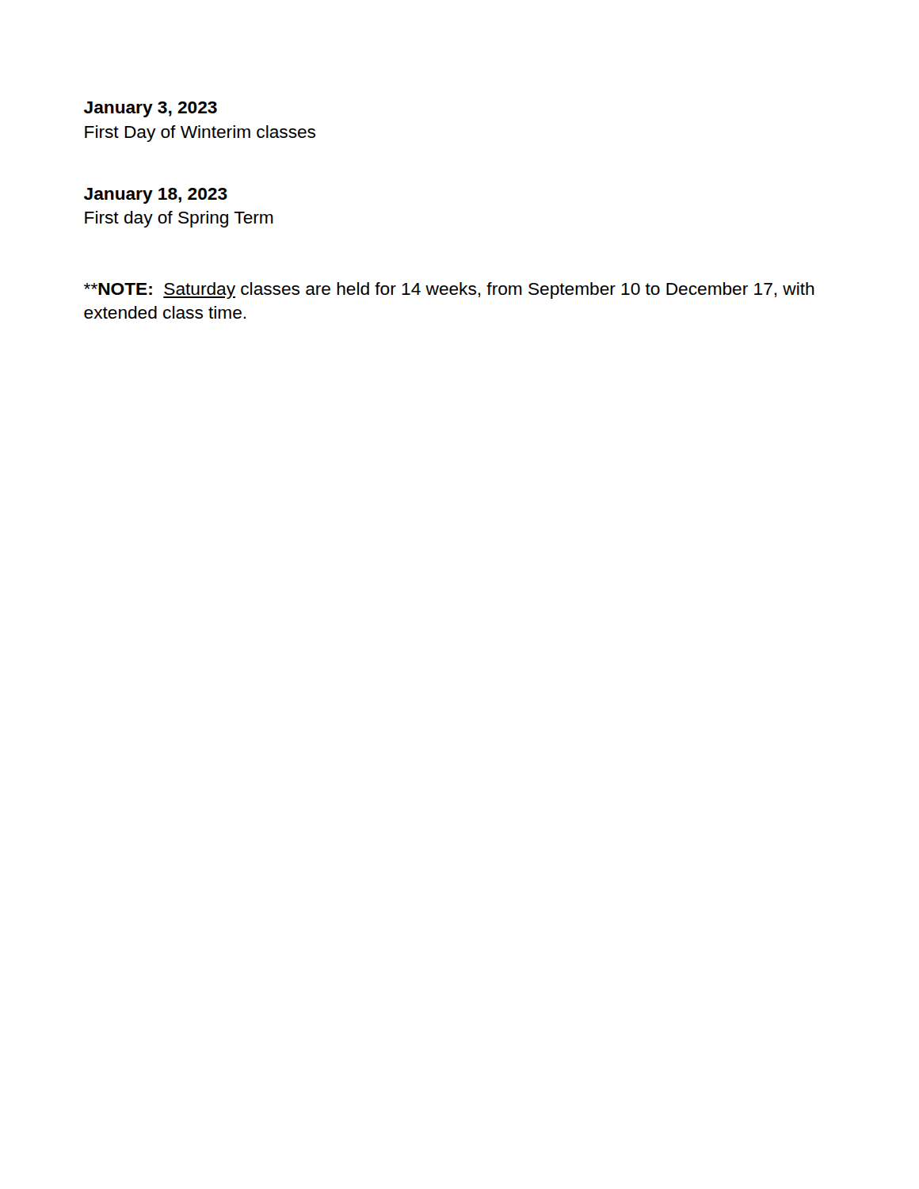January 3, 2023
First Day of Winterim classes
January 18, 2023
First day of Spring Term
**NOTE: Saturday classes are held for 14 weeks, from September 10 to December 17, with extended class time.